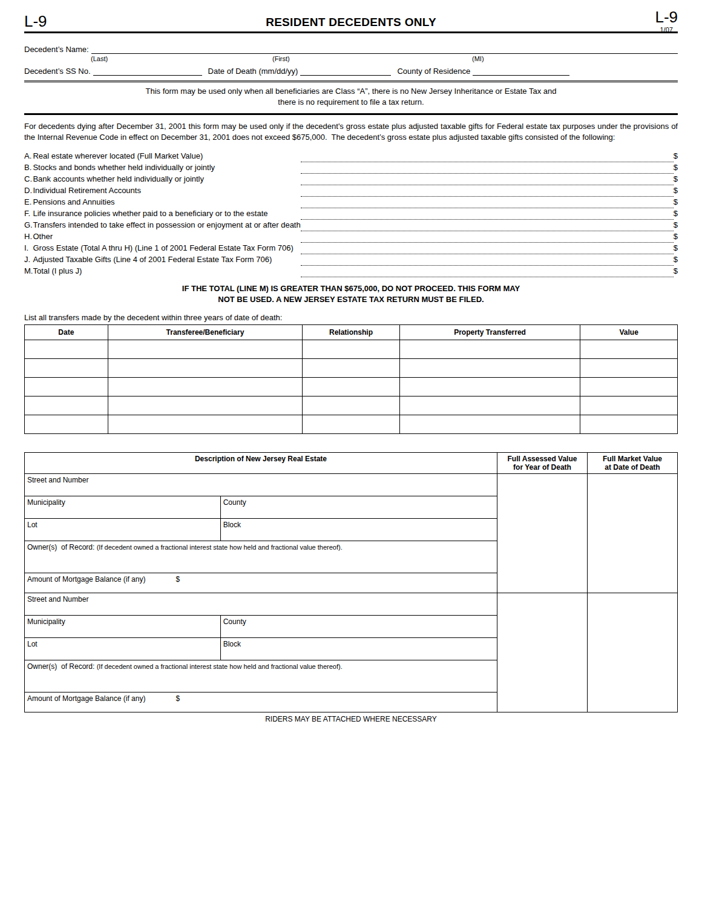L-9
RESIDENT DECEDENTS ONLY
L-9
1/07
Decedent’s Name:
(Last) (First) (MI)
Decedent’s SS No. Date of Death (mm/dd/yy) County of Residence
This form may be used only when all beneficiaries are Class “A”, there is no New Jersey Inheritance or Estate Tax and
there is no requirement to file a tax return.
For decedents dying after December 31, 2001 this form may be used only if the decedent's gross estate plus adjusted taxable gifts for Federal estate tax purposes under the provisions of the Internal Revenue Code in effect on December 31, 2001 does not exceed $675,000. The decedent’s gross estate plus adjusted taxable gifts consisted of the following:
| A. | Real estate wherever located (Full Market Value) | | $ | |
| B. | Stocks and bonds whether held individually or jointly | | $ | |
| C. | Bank accounts whether held individually or jointly | | $ | |
| D. | Individual Retirement Accounts | | $ | |
| E. | Pensions and Annuities | | $ | |
| F. | Life insurance policies whether paid to a beneficiary or to the estate | | $ | |
| G. | Transfers intended to take effect in possession or enjoyment at or after death | | $ | |
| H. | Other | | $ | |
| I. | Gross Estate (Total A thru H) (Line 1 of 2001 Federal Estate Tax Form 706) | | $ | |
| J. | Adjusted Taxable Gifts (Line 4 of 2001 Federal Estate Tax Form 706) | | $ | |
| M. | Total (I plus J) | | $ | |
IF THE TOTAL (LINE M) IS GREATER THAN $675,000, DO NOT PROCEED. THIS FORM MAY
NOT BE USED. A NEW JERSEY ESTATE TAX RETURN MUST BE FILED.
List all transfers made by the decedent within three years of date of death:
| Date | Transferee/Beneficiary | Relationship | Property Transferred | Value |
| --- | --- | --- | --- | --- |
| Description of New Jersey Real Estate | Full Assessed Value for Year of Death | Full Market Value at Date of Death |
| --- | --- | --- |
| Street and Number | | |
| Municipality | County |
| Lot | Block |
| Owner(s) of Record: (If decedent owned a fractional interest state how held and fractional value thereof). |
| Amount of Mortgage Balance (if any) $ |
| Street and Number | | |
| Municipality | County |
| Lot | Block |
| Owner(s) of Record: (If decedent owned a fractional interest state how held and fractional value thereof). |
| Amount of Mortgage Balance (if any) $ |
RIDERS MAY BE ATTACHED WHERE NECESSARY